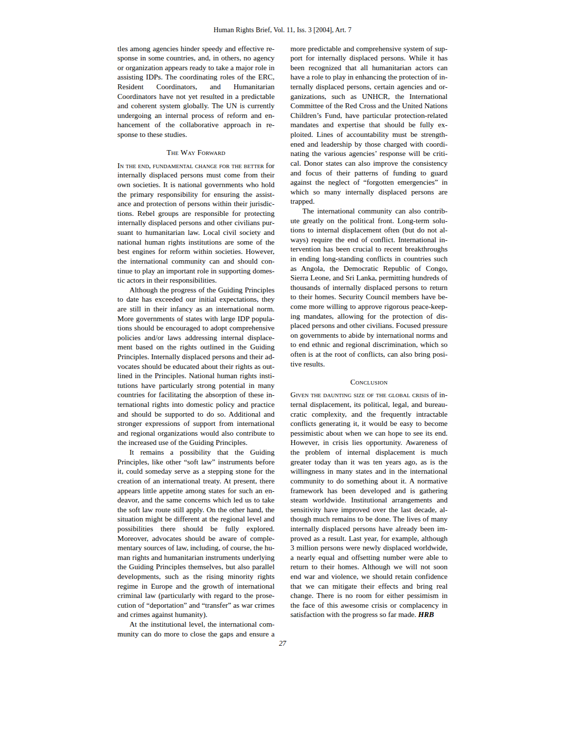Human Rights Brief, Vol. 11, Iss. 3 [2004], Art. 7
tles among agencies hinder speedy and effective response in some countries, and, in others, no agency or organization appears ready to take a major role in assisting IDPs. The coordinating roles of the ERC, Resident Coordinators, and Humanitarian Coordinators have not yet resulted in a predictable and coherent system globally. The UN is currently undergoing an internal process of reform and enhancement of the collaborative approach in response to these studies.
The Way Forward
In the end, fundamental change for the better for internally displaced persons must come from their own societies. It is national governments who hold the primary responsibility for ensuring the assistance and protection of persons within their jurisdictions. Rebel groups are responsible for protecting internally displaced persons and other civilians pursuant to humanitarian law. Local civil society and national human rights institutions are some of the best engines for reform within societies. However, the international community can and should continue to play an important role in supporting domestic actors in their responsibilities.
Although the progress of the Guiding Principles to date has exceeded our initial expectations, they are still in their infancy as an international norm. More governments of states with large IDP populations should be encouraged to adopt comprehensive policies and/or laws addressing internal displacement based on the rights outlined in the Guiding Principles. Internally displaced persons and their advocates should be educated about their rights as outlined in the Principles. National human rights institutions have particularly strong potential in many countries for facilitating the absorption of these international rights into domestic policy and practice and should be supported to do so. Additional and stronger expressions of support from international and regional organizations would also contribute to the increased use of the Guiding Principles.
It remains a possibility that the Guiding Principles, like other “soft law” instruments before it, could someday serve as a stepping stone for the creation of an international treaty. At present, there appears little appetite among states for such an endeavor, and the same concerns which led us to take the soft law route still apply. On the other hand, the situation might be different at the regional level and possibilities there should be fully explored. Moreover, advocates should be aware of complementary sources of law, including, of course, the human rights and humanitarian instruments underlying the Guiding Principles themselves, but also parallel developments, such as the rising minority rights regime in Europe and the growth of international criminal law (particularly with regard to the prosecution of “deportation” and “transfer” as war crimes and crimes against humanity).
At the institutional level, the international community can do more to close the gaps and ensure a more predictable and comprehensive system of support for internally displaced persons. While it has been recognized that all humanitarian actors can have a role to play in enhancing the protection of internally displaced persons, certain agencies and organizations, such as UNHCR, the International Committee of the Red Cross and the United Nations Children’s Fund, have particular protection-related mandates and expertise that should be fully exploited. Lines of accountability must be strengthened and leadership by those charged with coordinating the various agencies’ response will be critical. Donor states can also improve the consistency and focus of their patterns of funding to guard against the neglect of “forgotten emergencies” in which so many internally displaced persons are trapped.
The international community can also contribute greatly on the political front. Long-term solutions to internal displacement often (but do not always) require the end of conflict. International intervention has been crucial to recent breakthroughs in ending long-standing conflicts in countries such as Angola, the Democratic Republic of Congo, Sierra Leone, and Sri Lanka, permitting hundreds of thousands of internally displaced persons to return to their homes. Security Council members have become more willing to approve rigorous peace-keeping mandates, allowing for the protection of displaced persons and other civilians. Focused pressure on governments to abide by international norms and to end ethnic and regional discrimination, which so often is at the root of conflicts, can also bring positive results.
Conclusion
Given the daunting size of the global crisis of internal displacement, its political, legal, and bureaucratic complexity, and the frequently intractable conflicts generating it, it would be easy to become pessimistic about when we can hope to see its end. However, in crisis lies opportunity. Awareness of the problem of internal displacement is much greater today than it was ten years ago, as is the willingness in many states and in the international community to do something about it. A normative framework has been developed and is gathering steam worldwide. Institutional arrangements and sensitivity have improved over the last decade, although much remains to be done. The lives of many internally displaced persons have already been improved as a result. Last year, for example, although 3 million persons were newly displaced worldwide, a nearly equal and offsetting number were able to return to their homes. Although we will not soon end war and violence, we should retain confidence that we can mitigate their effects and bring real change. There is no room for either pessimism in the face of this awesome crisis or complacency in satisfaction with the progress so far made. HRB
27